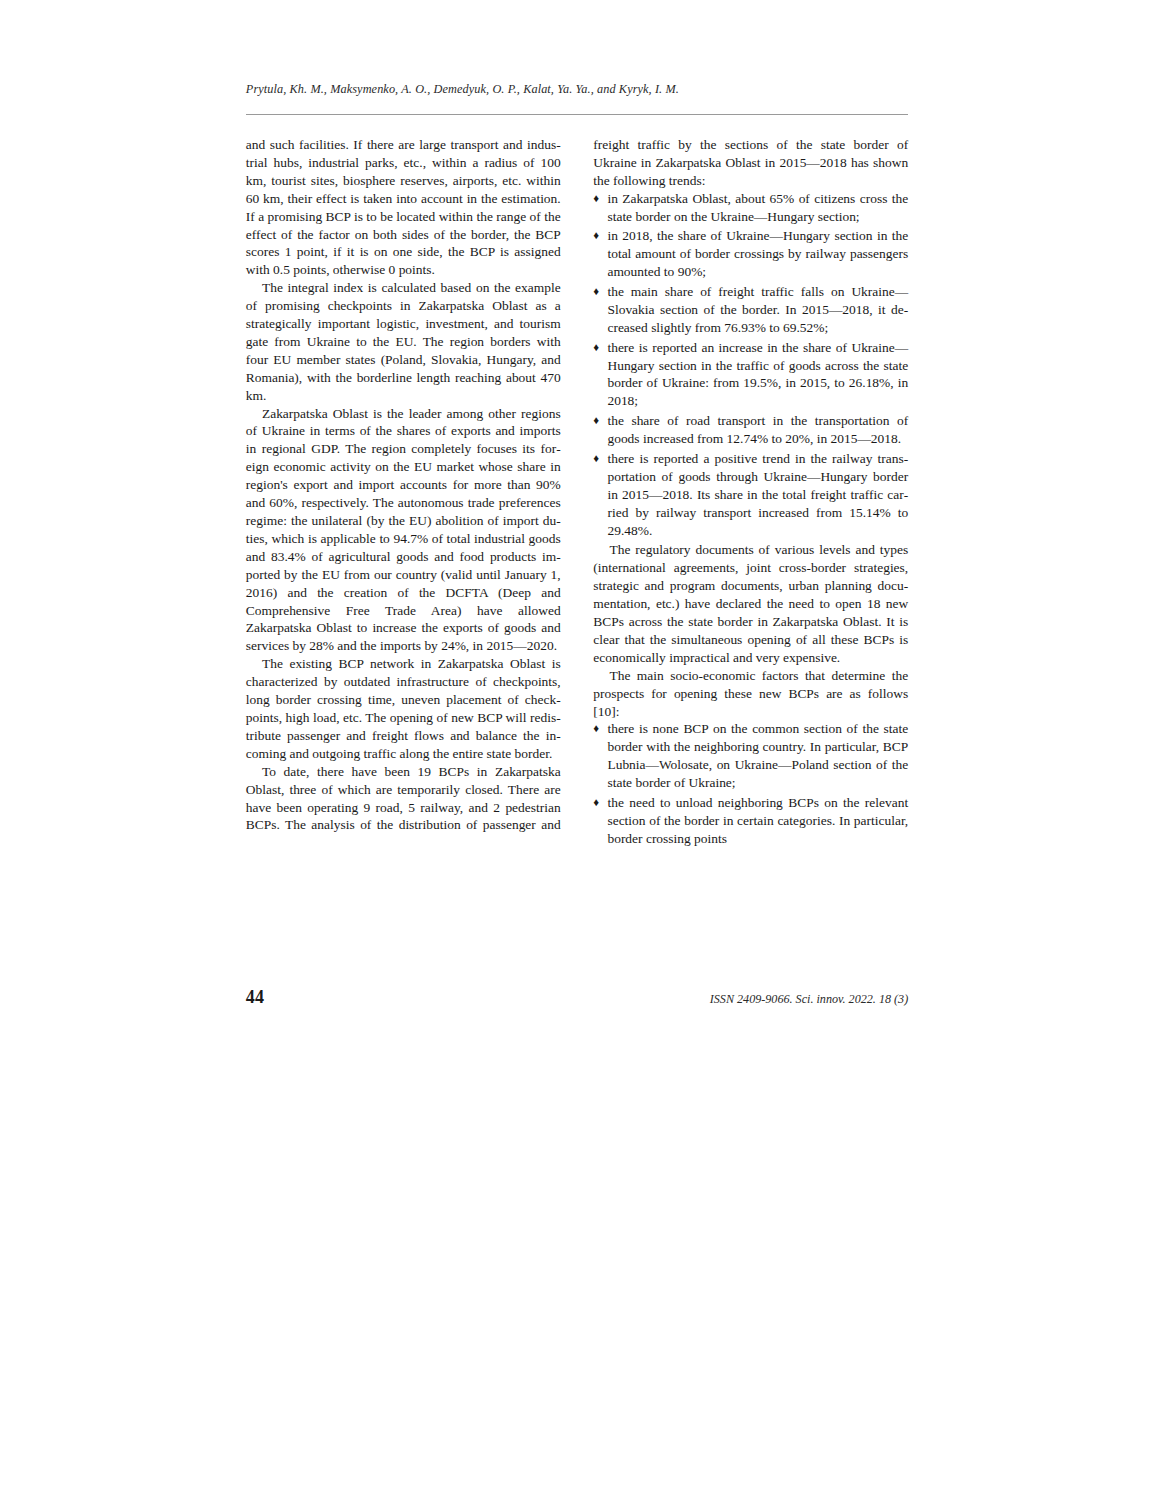Prytula, Kh. M., Maksymenko, A. O., Demedyuk, O. P., Kalat, Ya. Ya., and Kyryk, I. M.
and such facilities. If there are large transport and industrial hubs, industrial parks, etc., within a radius of 100 km, tourist sites, biosphere reserves, airports, etc. within 60 km, their effect is taken into account in the estimation. If a promising BCP is to be located within the range of the effect of the factor on both sides of the border, the BCP scores 1 point, if it is on one side, the BCP is assigned with 0.5 points, otherwise 0 points.
The integral index is calculated based on the example of promising checkpoints in Zakarpatska Oblast as a strategically important logistic, investment, and tourism gate from Ukraine to the EU. The region borders with four EU member states (Poland, Slovakia, Hungary, and Romania), with the borderline length reaching about 470 km.
Zakarpatska Oblast is the leader among other regions of Ukraine in terms of the shares of exports and imports in regional GDP. The region completely focuses its foreign economic activity on the EU market whose share in region's export and import accounts for more than 90% and 60%, respectively. The autonomous trade preferences regime: the unilateral (by the EU) abolition of import duties, which is applicable to 94.7% of total industrial goods and 83.4% of agricultural goods and food products imported by the EU from our country (valid until January 1, 2016) and the creation of the DCFTA (Deep and Comprehensive Free Trade Area) have allowed Zakarpatska Oblast to increase the exports of goods and services by 28% and the imports by 24%, in 2015—2020.
The existing BCP network in Zakarpatska Oblast is characterized by outdated infrastructure of checkpoints, long border crossing time, uneven placement of checkpoints, high load, etc. The opening of new BCP will redistribute passenger and freight flows and balance the incoming and outgoing traffic along the entire state border.
To date, there have been 19 BCPs in Zakarpatska Oblast, three of which are temporarily closed. There are have been operating 9 road, 5 railway, and 2 pedestrian BCPs. The analysis of the distribution of passenger and freight traffic by the sections of the state border of Ukraine in Zakarpatska Oblast in 2015—2018 has shown the following trends:
in Zakarpatska Oblast, about 65% of citizens cross the state border on the Ukraine—Hungary section;
in 2018, the share of Ukraine—Hungary section in the total amount of border crossings by railway passengers amounted to 90%;
the main share of freight traffic falls on Ukraine—Slovakia section of the border. In 2015—2018, it decreased slightly from 76.93% to 69.52%;
there is reported an increase in the share of Ukraine—Hungary section in the traffic of goods across the state border of Ukraine: from 19.5%, in 2015, to 26.18%, in 2018;
the share of road transport in the transportation of goods increased from 12.74% to 20%, in 2015—2018.
there is reported a positive trend in the railway transportation of goods through Ukraine—Hungary border in 2015—2018. Its share in the total freight traffic carried by railway transport increased from 15.14% to 29.48%.
The regulatory documents of various levels and types (international agreements, joint cross-border strategies, strategic and program documents, urban planning documentation, etc.) have declared the need to open 18 new BCPs across the state border in Zakarpatska Oblast. It is clear that the simultaneous opening of all these BCPs is economically impractical and very expensive.
The main socio-economic factors that determine the prospects for opening these new BCPs are as follows [10]:
there is none BCP on the common section of the state border with the neighboring country. In particular, BCP Lubnia—Wolosate, on Ukraine—Poland section of the state border of Ukraine;
the need to unload neighboring BCPs on the relevant section of the border in certain categories. In particular, border crossing points
44
ISSN 2409-9066. Sci. innov. 2022. 18 (3)